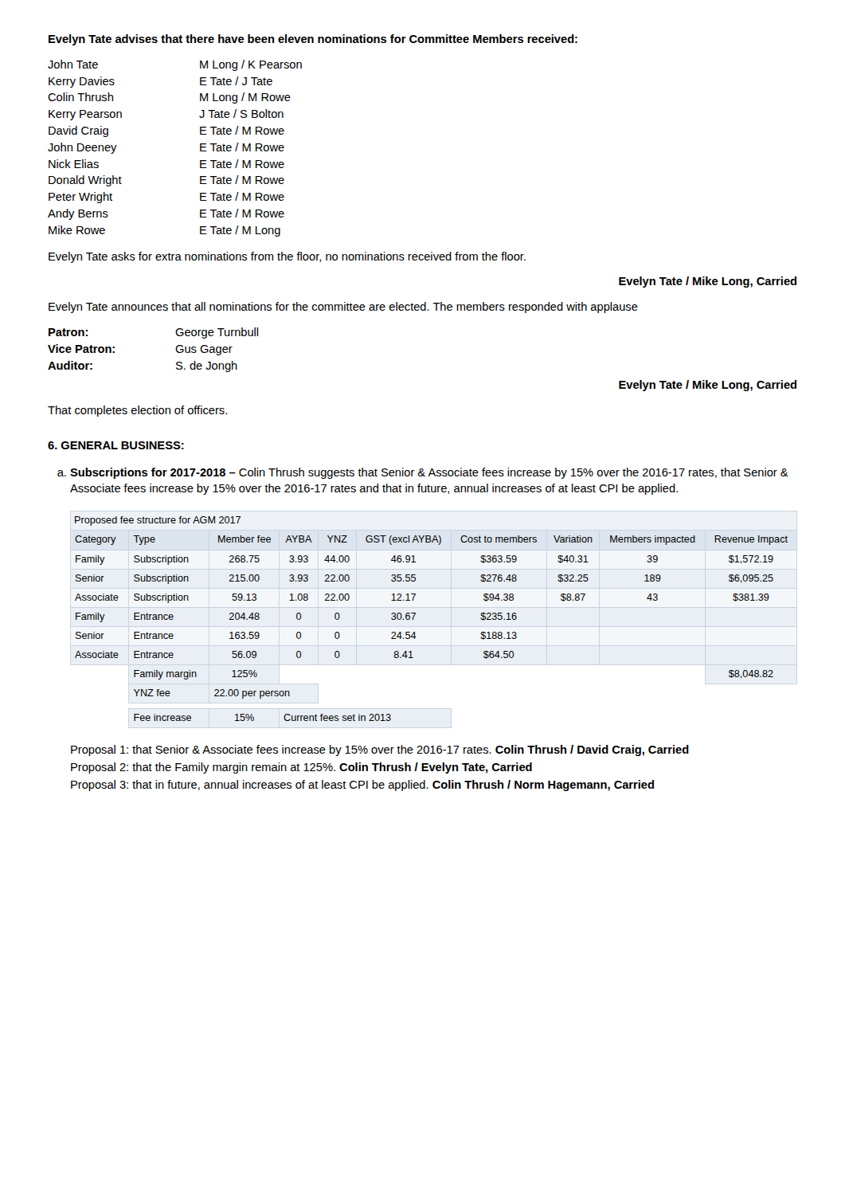Evelyn Tate advises that there have been eleven nominations for Committee Members received:
| John Tate | M Long / K Pearson |
| Kerry Davies | E Tate / J Tate |
| Colin Thrush | M Long / M Rowe |
| Kerry Pearson | J Tate / S Bolton |
| David Craig | E Tate / M Rowe |
| John Deeney | E Tate / M Rowe |
| Nick Elias | E Tate / M Rowe |
| Donald Wright | E Tate / M Rowe |
| Peter Wright | E Tate / M Rowe |
| Andy Berns | E Tate / M Rowe |
| Mike Rowe | E Tate / M Long |
Evelyn Tate asks for extra nominations from the floor, no nominations received from the floor.
Evelyn Tate / Mike Long, Carried
Evelyn Tate announces that all nominations for the committee are elected. The members responded with applause
| Patron: | George Turnbull |
| Vice Patron: | Gus Gager |
| Auditor: | S. de Jongh |
Evelyn Tate / Mike Long, Carried
That completes election of officers.
6. GENERAL BUSINESS:
Subscriptions for 2017-2018 – Colin Thrush suggests that Senior & Associate fees increase by 15% over the 2016-17 rates, that Senior & Associate fees increase by 15% over the 2016-17 rates and that in future, annual increases of at least CPI be applied.
Proposed fee structure for AGM 2017
| Category | Type | Member fee | AYBA | YNZ | GST (excl AYBA) | Cost to members | Variation | Members impacted | Revenue Impact |
| --- | --- | --- | --- | --- | --- | --- | --- | --- | --- |
| Family | Subscription | 268.75 | 3.93 | 44.00 | 46.91 | $363.59 | $40.31 | 39 | $1,572.19 |
| Senior | Subscription | 215.00 | 3.93 | 22.00 | 35.55 | $276.48 | $32.25 | 189 | $6,095.25 |
| Associate | Subscription | 59.13 | 1.08 | 22.00 | 12.17 | $94.38 | $8.87 | 43 | $381.39 |
| Family | Entrance | 204.48 | 0 | 0 | 30.67 | $235.16 | | | |
| Senior | Entrance | 163.59 | 0 | 0 | 24.54 | $188.13 | | | |
| Associate | Entrance | 56.09 | 0 | 0 | 8.41 | $64.50 | | | |
| | Family margin | 125% | | | | | | | $8,048.82 |
| | YNZ fee | 22.00 per person | | | | | | |
| | Fee increase | 15% | Current fees set in 2013 | | | | |
Proposal 1: that Senior & Associate fees increase by 15% over the 2016-17 rates. Colin Thrush / David Craig, Carried
Proposal 2: that the Family margin remain at 125%. Colin Thrush / Evelyn Tate, Carried
Proposal 3: that in future, annual increases of at least CPI be applied. Colin Thrush / Norm Hagemann, Carried